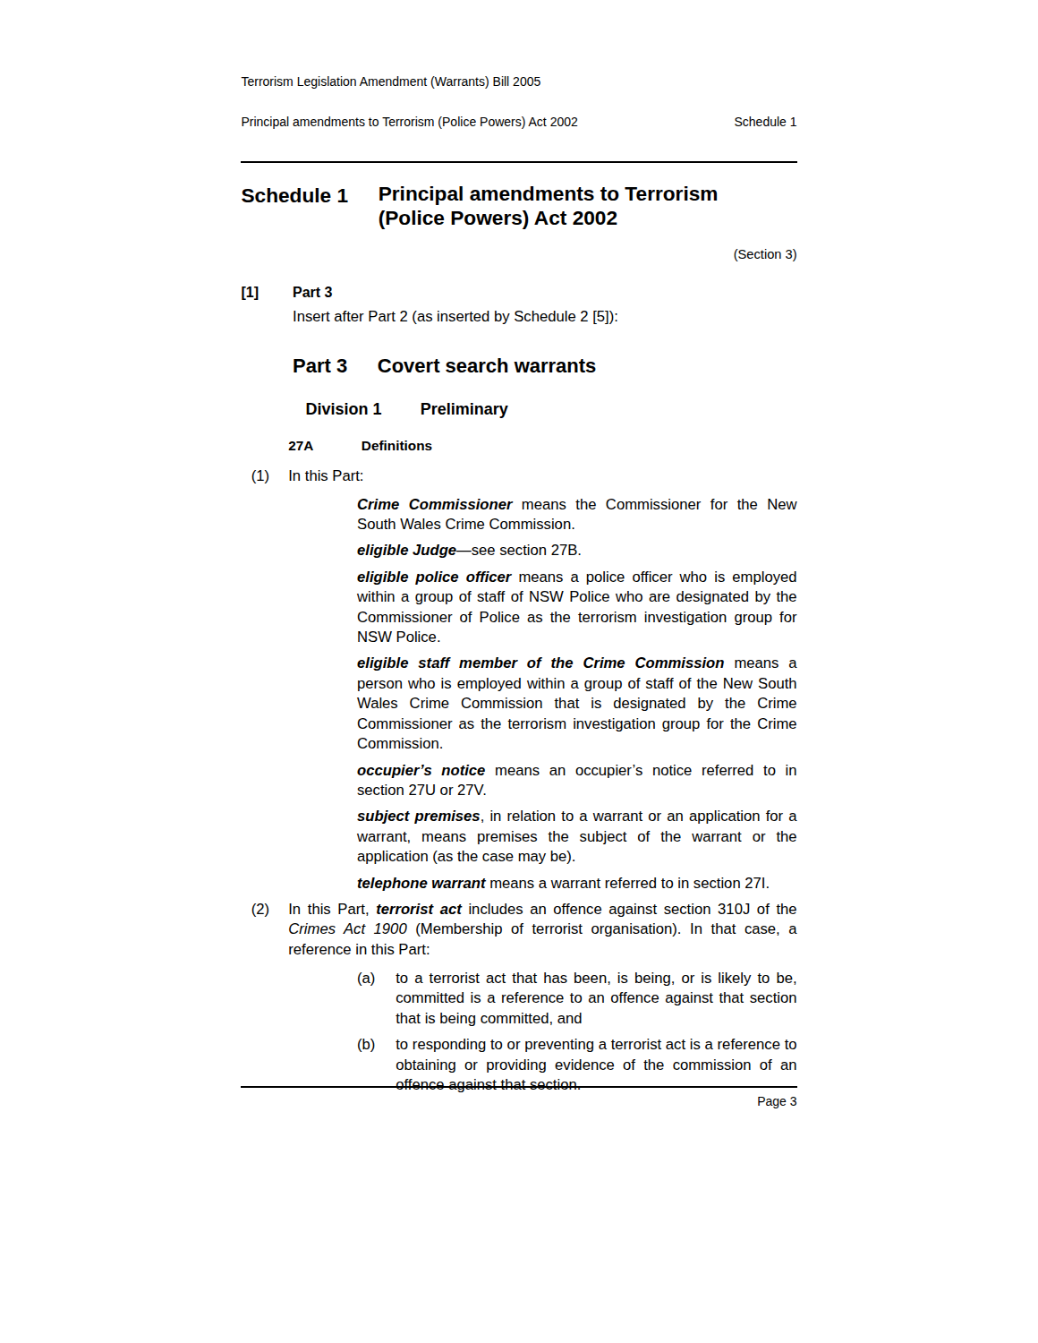Terrorism Legislation Amendment (Warrants) Bill 2005
Principal amendments to Terrorism (Police Powers) Act 2002 Schedule 1
Schedule 1
Principal amendments to Terrorism
(Police Powers) Act 2002
(Section 3)
[1] Part 3
Insert after Part 2 (as inserted by Schedule 2 [5]):
Part 3
Covert search warrants
Division 1
Preliminary
27A Definitions
(1)
In this Part:
Crime Commissioner means the Commissioner for the New South Wales Crime Commission.
eligible Judge—see section 27B.
eligible police officer means a police officer who is employed within a group of staff of NSW Police who are designated by the Commissioner of Police as the terrorism investigation group for NSW Police.
eligible staff member of the Crime Commission means a person who is employed within a group of staff of the New South Wales Crime Commission that is designated by the Crime Commissioner as the terrorism investigation group for the Crime Commission.
occupier’s notice means an occupier’s notice referred to in section 27U or 27V.
subject premises, in relation to a warrant or an application for a warrant, means premises the subject of the warrant or the application (as the case may be).
telephone warrant means a warrant referred to in section 27I.
(2)
In this Part, terrorist act includes an offence against section 310J of the Crimes Act 1900 (Membership of terrorist organisation). In that case, a reference in this Part:
(a)
to a terrorist act that has been, is being, or is likely to be, committed is a reference to an offence against that section that is being committed, and
(b)
to responding to or preventing a terrorist act is a reference to obtaining or providing evidence of the commission of an offence against that section.
Page 3